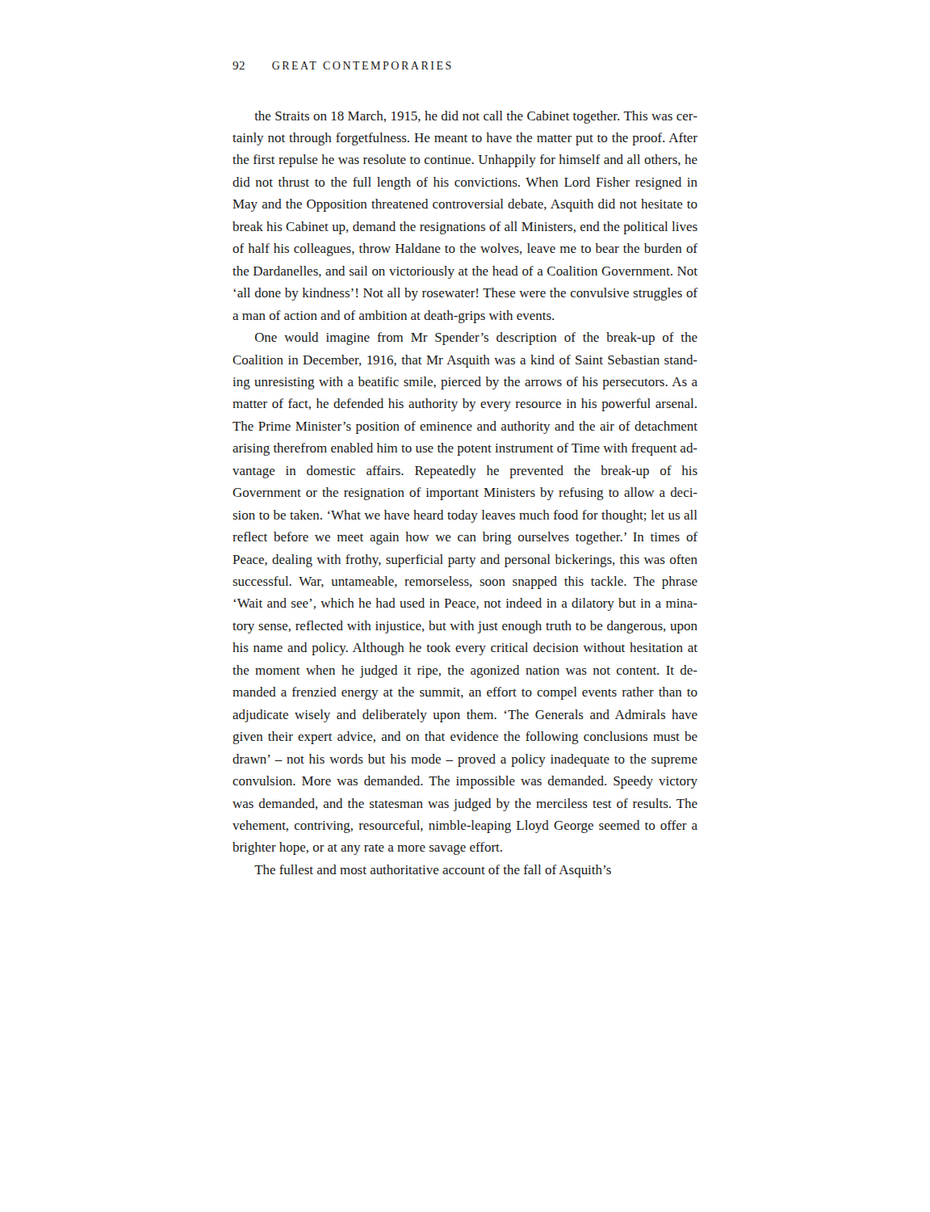92 Great Contemporaries
the Straits on 18 March, 1915, he did not call the Cabinet together. This was certainly not through forgetfulness. He meant to have the matter put to the proof. After the first repulse he was resolute to continue. Unhappily for himself and all others, he did not thrust to the full length of his convictions. When Lord Fisher resigned in May and the Opposition threatened controversial debate, Asquith did not hesitate to break his Cabinet up, demand the resignations of all Ministers, end the political lives of half his colleagues, throw Haldane to the wolves, leave me to bear the burden of the Dardanelles, and sail on victoriously at the head of a Coalition Government. Not ‘all done by kindness’! Not all by rosewater! These were the convulsive struggles of a man of action and of ambition at death-grips with events.
One would imagine from Mr Spender’s description of the break-up of the Coalition in December, 1916, that Mr Asquith was a kind of Saint Sebastian standing unresisting with a beatific smile, pierced by the arrows of his persecutors. As a matter of fact, he defended his authority by every resource in his powerful arsenal. The Prime Minister’s position of eminence and authority and the air of detachment arising therefrom enabled him to use the potent instrument of Time with frequent advantage in domestic affairs. Repeatedly he prevented the break-up of his Government or the resignation of important Ministers by refusing to allow a decision to be taken. ‘What we have heard today leaves much food for thought; let us all reflect before we meet again how we can bring ourselves together.’ In times of Peace, dealing with frothy, superficial party and personal bickerings, this was often successful. War, untameable, remorseless, soon snapped this tackle. The phrase ‘Wait and see’, which he had used in Peace, not indeed in a dilatory but in a minatory sense, reflected with injustice, but with just enough truth to be dangerous, upon his name and policy. Although he took every critical decision without hesitation at the moment when he judged it ripe, the agonized nation was not content. It demanded a frenzied energy at the summit, an effort to compel events rather than to adjudicate wisely and deliberately upon them. ‘The Generals and Admirals have given their expert advice, and on that evidence the following conclusions must be drawn’ – not his words but his mode – proved a policy inadequate to the supreme convulsion. More was demanded. The impossible was demanded. Speedy victory was demanded, and the statesman was judged by the merciless test of results. The vehement, contriving, resourceful, nimble-leaping Lloyd George seemed to offer a brighter hope, or at any rate a more savage effort.
The fullest and most authoritative account of the fall of Asquith’s